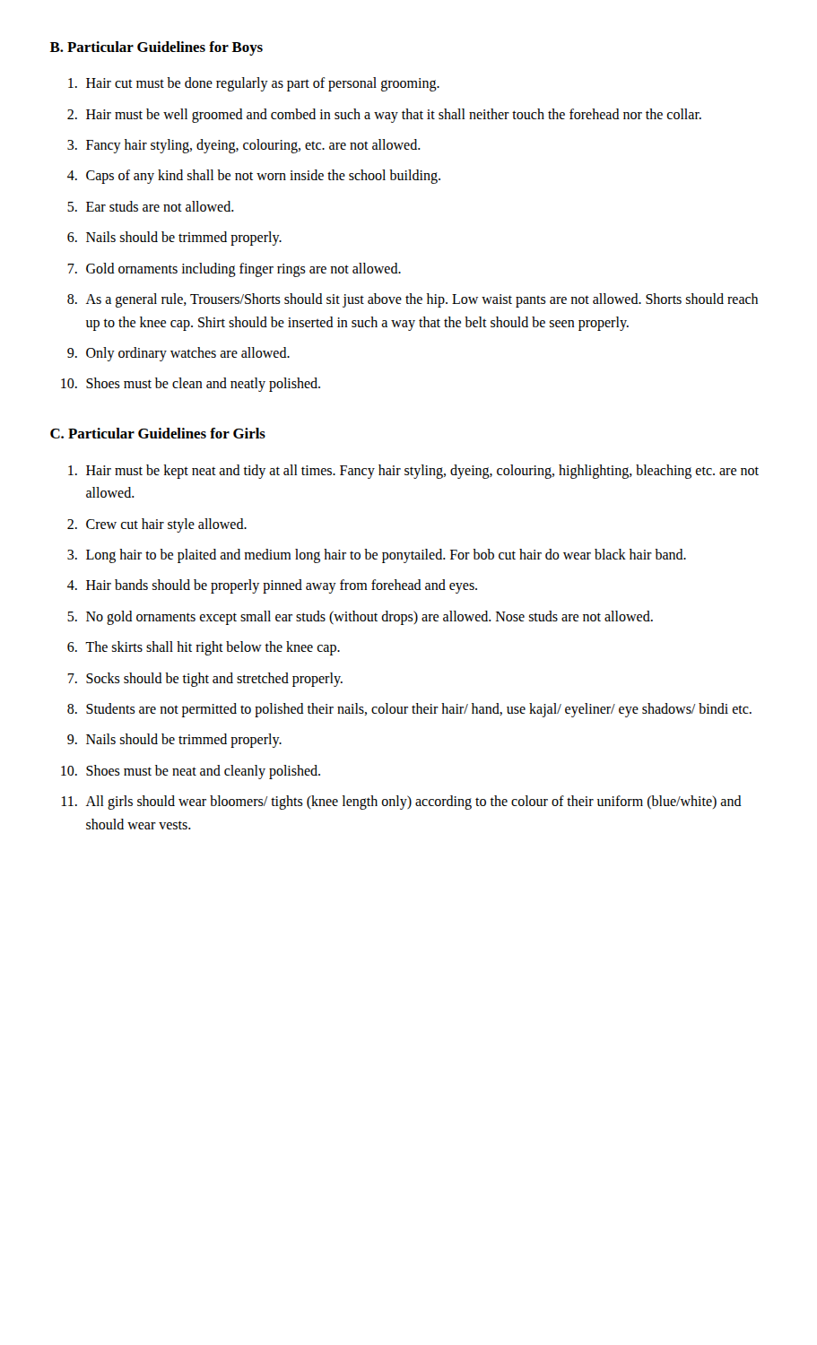B. Particular Guidelines for Boys
Hair cut must be done regularly as part of personal grooming.
Hair must be well groomed and combed in such a way that it shall neither touch the forehead nor the collar.
Fancy hair styling, dyeing, colouring, etc. are not allowed.
Caps of any kind shall be not worn inside the school building.
Ear studs are not allowed.
Nails should be trimmed properly.
Gold ornaments including finger rings are not allowed.
As a general rule, Trousers/Shorts should sit just above the hip. Low waist pants are not allowed. Shorts should reach up to the knee cap. Shirt should be inserted in such a way that the belt should be seen properly.
Only ordinary watches are allowed.
Shoes must be clean and neatly polished.
C. Particular Guidelines for Girls
Hair must be kept neat and tidy at all times. Fancy hair styling, dyeing, colouring, highlighting, bleaching etc. are not allowed.
Crew cut hair style allowed.
Long hair to be plaited and medium long hair to be ponytailed. For bob cut hair do wear black hair band.
Hair bands should be properly pinned away from forehead and eyes.
No gold ornaments except small ear studs (without drops) are allowed. Nose studs are not allowed.
The skirts shall hit right below the knee cap.
Socks should be tight and stretched properly.
Students are not permitted to polished their nails, colour their hair/ hand, use kajal/ eyeliner/ eye shadows/ bindi etc.
Nails should be trimmed properly.
Shoes must be neat and cleanly polished.
All girls should wear bloomers/ tights (knee length only) according to the colour of their uniform (blue/white) and should wear vests.